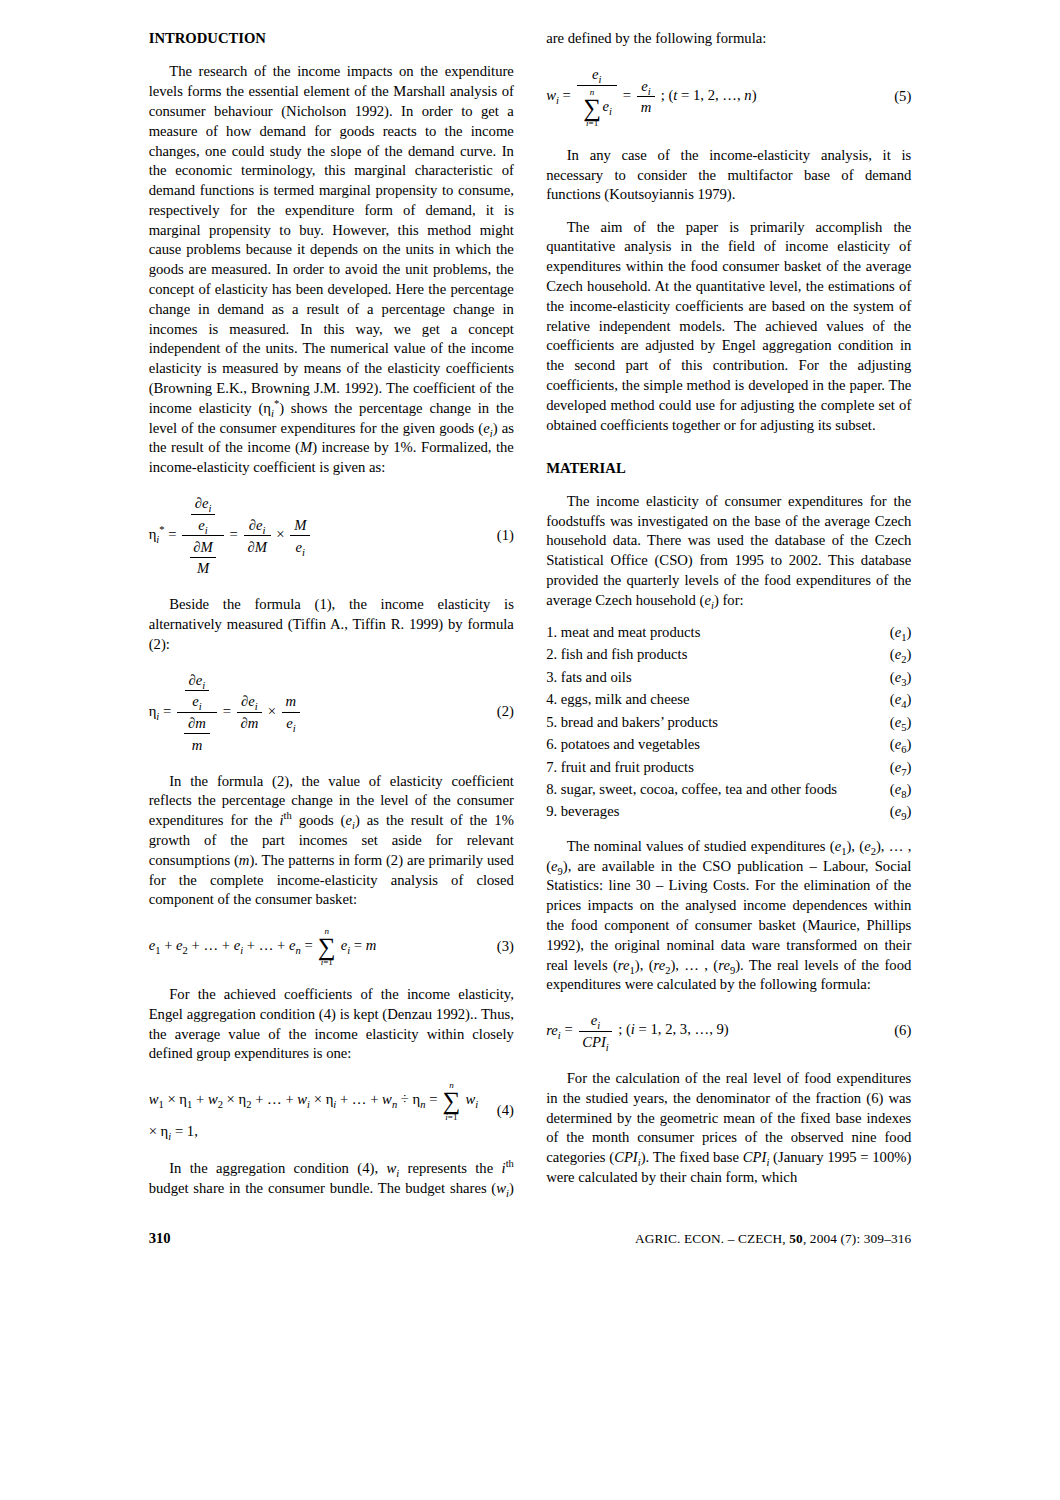INTRODUCTION
The research of the income impacts on the expenditure levels forms the essential element of the Marshall analysis of consumer behaviour (Nicholson 1992). In order to get a measure of how demand for goods reacts to the income changes, one could study the slope of the demand curve. In the economic terminology, this marginal characteristic of demand functions is termed marginal propensity to consume, respectively for the expenditure form of demand, it is marginal propensity to buy. However, this method might cause problems because it depends on the units in which the goods are measured. In order to avoid the unit problems, the concept of elasticity has been developed. Here the percentage change in demand as a result of a percentage change in incomes is measured. In this way, we get a concept independent of the units. The numerical value of the income elasticity is measured by means of the elasticity coefficients (Browning E.K., Browning J.M. 1992). The coefficient of the income elasticity (ηi*) shows the percentage change in the level of the consumer expenditures for the given goods (ei) as the result of the income (M) increase by 1%. Formalized, the income-elasticity coefficient is given as:
ηi* = ∂ei ei ∂M M = ∂ei∂M × Mei
(1)
Beside the formula (1), the income elasticity is alternatively measured (Tiffin A., Tiffin R. 1999) by formula (2):
ηi = ∂ei ei ∂m m = ∂ei∂m × mei
(2)
In the formula (2), the value of elasticity coefficient reflects the percentage change in the level of the consumer expenditures for the ith goods (ei) as the result of the 1% growth of the part incomes set aside for relevant consumptions (m). The patterns in form (2) are primarily used for the complete income-elasticity analysis of closed component of the consumer basket:
e1 + e2 + … + ei + … + en = n∑i=1 ei = m
(3)
For the achieved coefficients of the income elasticity, Engel aggregation condition (4) is kept (Denzau 1992).. Thus, the average value of the income elasticity within closely defined group expenditures is one:
w1 × η1 + w2 × η2 + … + wi × ηi + … + wn ÷ ηn = n∑i=1 wi × ηi = 1,
(4)
In the aggregation condition (4), wi represents the ith budget share in the consumer bundle. The budget shares (wi) are defined by the following formula:
wi = ei n∑i=1 ei = ei m ; (t = 1, 2, …, n)
(5)
In any case of the income-elasticity analysis, it is necessary to consider the multifactor base of demand functions (Koutsoyiannis 1979).
The aim of the paper is primarily accomplish the quantitative analysis in the field of income elasticity of expenditures within the food consumer basket of the average Czech household. At the quantitative level, the estimations of the income-elasticity coefficients are based on the system of relative independent models. The achieved values of the coefficients are adjusted by Engel aggregation condition in the second part of this contribution. For the adjusting coefficients, the simple method is developed in the paper. The developed method could use for adjusting the complete set of obtained coefficients together or for adjusting its subset.
MATERIAL
The income elasticity of consumer expenditures for the foodstuffs was investigated on the base of the average Czech household data. There was used the database of the Czech Statistical Office (CSO) from 1995 to 2002. This database provided the quarterly levels of the food expenditures of the average Czech household (ei) for:
1. meat and meat products(e1)
2. fish and fish products(e2)
3. fats and oils(e3)
4. eggs, milk and cheese(e4)
5. bread and bakers’ products(e5)
6. potatoes and vegetables(e6)
7. fruit and fruit products(e7)
8. sugar, sweet, cocoa, coffee, tea and other foods(e8)
9. beverages(e9)
The nominal values of studied expenditures (e1), (e2), … , (e9), are available in the CSO publication – Labour, Social Statistics: line 30 – Living Costs. For the elimination of the prices impacts on the analysed income dependences within the food component of consumer basket (Maurice, Phillips 1992), the original nominal data ware transformed on their real levels (re1), (re2), … , (re9). The real levels of the food expenditures were calculated by the following formula:
rei = ei CPIi ; (i = 1, 2, 3, …, 9)
(6)
For the calculation of the real level of food expenditures in the studied years, the denominator of the fraction (6) was determined by the geometric mean of the fixed base indexes of the month consumer prices of the observed nine food categories (CPIi). The fixed base CPIi (January 1995 = 100%) were calculated by their chain form, which
310
AGRIC. ECON. – CZECH, 50, 2004 (7): 309–316